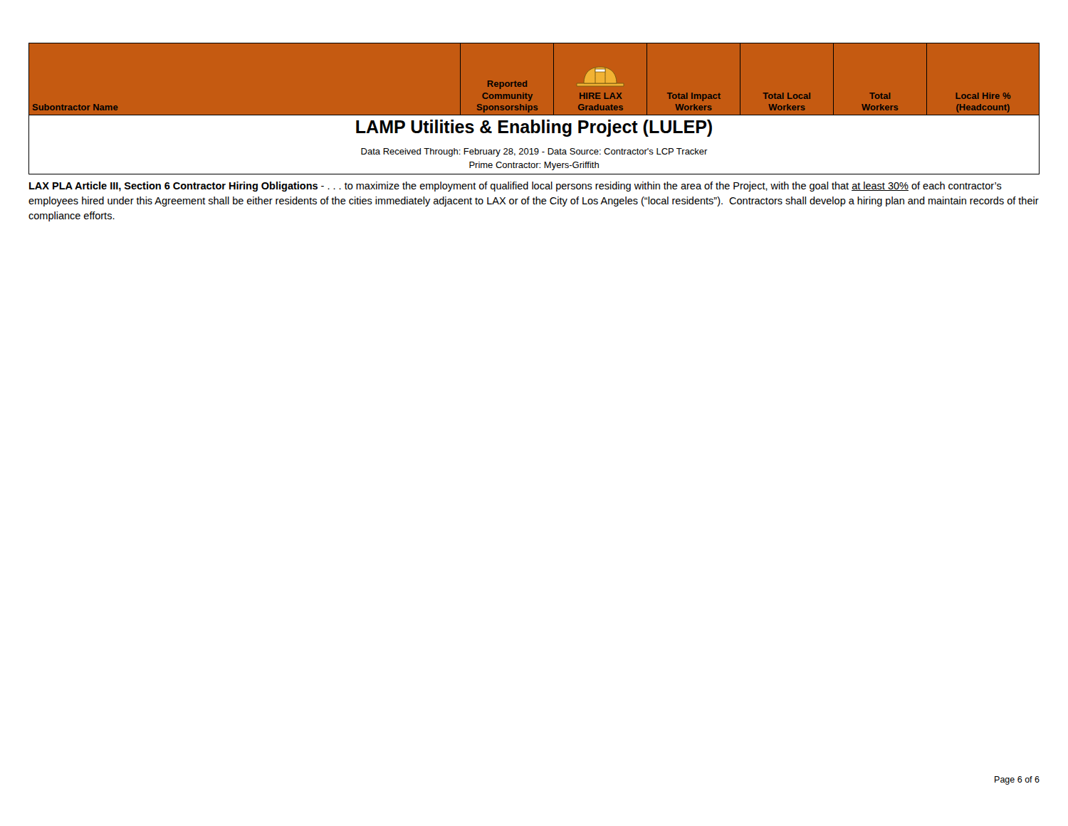| LAMP Utilities & Enabling Project (LULEP) Data Received Through: February 28, 2019 - Data Source: Contractor's LCP Tracker Prime Contractor: Myers-Griffith |
| Subontractor Name | Reported Community Sponsorships | HIRE LAX Graduates | Total Impact Workers | Total Local Workers | Total Workers | Local Hire % (Headcount) |
LAX PLA Article III, Section 6 Contractor Hiring Obligations - . . . to maximize the employment of qualified local persons residing within the area of the Project, with the goal that at least 30% of each contractor’s employees hired under this Agreement shall be either residents of the cities immediately adjacent to LAX or of the City of Los Angeles (“local residents”). Contractors shall develop a hiring plan and maintain records of their compliance efforts.
Page 6 of 6